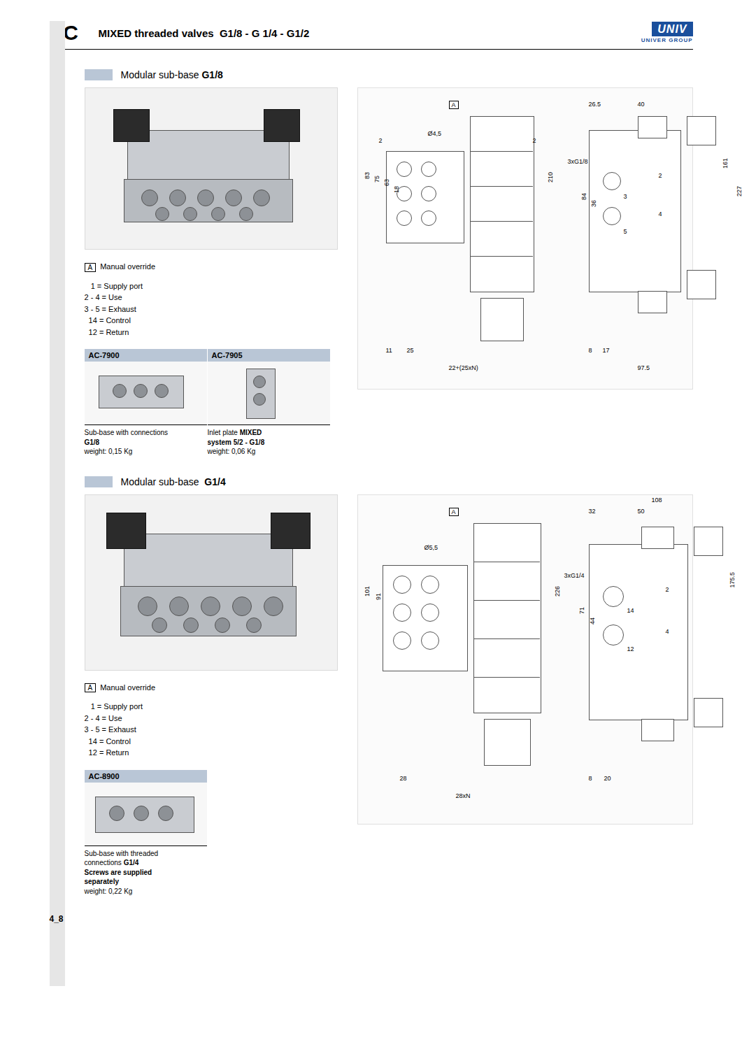AC
MIXED threaded valves G1/8 - G 1/4 - G1/2
UNIV
UNIVER GROUP
Modular sub-base G1/8
AManual override
1 = Supply port
2 - 4 = Use
3 - 5 = Exhaust
14 = Control
12 = Return
AC-7900
Sub-base with connections
G1/8
weight: 0,15 Kg
AC-7905
Inlet plate MIXED
system 5/2 - G1/8
weight: 0,06 Kg
A
2
Ø4,5
2
83
75
63
18
210
11
25
22+(25xN)
26.5
40
3xG1/8
84
36
161
227
8
17
97.5
2
4
3
5
Modular sub-base G1/4
AManual override
1 = Supply port
2 - 4 = Use
3 - 5 = Exhaust
14 = Control
12 = Return
AC-8900
Sub-base with threaded
connections G1/4
Screws are supplied
separately
weight: 0,22 Kg
A
Ø5,5
101
91
226
28
28xN
32
50
108
3xG1/4
71
44
175.5
243
8
20
2
4
14
12
4_8